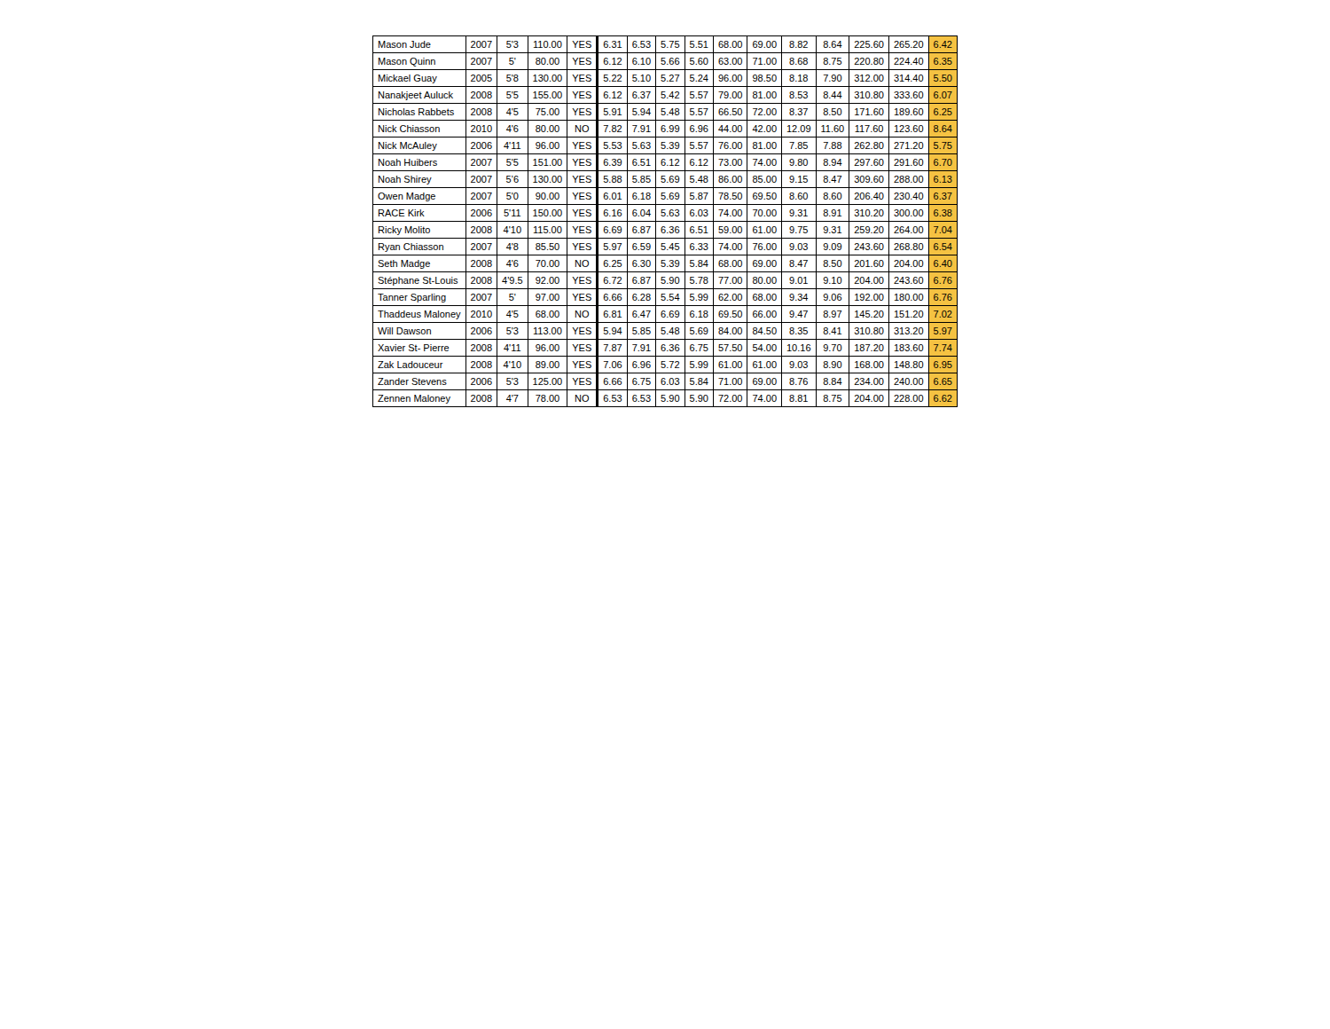| Mason Jude | 2007 | 5'3 | 110.00 | YES | 6.31 | 6.53 | 5.75 | 5.51 | 68.00 | 69.00 | 8.82 | 8.64 | 225.60 | 265.20 | 6.42 |
| Mason Quinn | 2007 | 5' | 80.00 | YES | 6.12 | 6.10 | 5.66 | 5.60 | 63.00 | 71.00 | 8.68 | 8.75 | 220.80 | 224.40 | 6.35 |
| Mickael Guay | 2005 | 5'8 | 130.00 | YES | 5.22 | 5.10 | 5.27 | 5.24 | 96.00 | 98.50 | 8.18 | 7.90 | 312.00 | 314.40 | 5.50 |
| Nanakjeet Auluck | 2008 | 5'5 | 155.00 | YES | 6.12 | 6.37 | 5.42 | 5.57 | 79.00 | 81.00 | 8.53 | 8.44 | 310.80 | 333.60 | 6.07 |
| Nicholas Rabbets | 2008 | 4'5 | 75.00 | YES | 5.91 | 5.94 | 5.48 | 5.57 | 66.50 | 72.00 | 8.37 | 8.50 | 171.60 | 189.60 | 6.25 |
| Nick Chiasson | 2010 | 4'6 | 80.00 | NO | 7.82 | 7.91 | 6.99 | 6.96 | 44.00 | 42.00 | 12.09 | 11.60 | 117.60 | 123.60 | 8.64 |
| Nick McAuley | 2006 | 4'11 | 96.00 | YES | 5.53 | 5.63 | 5.39 | 5.57 | 76.00 | 81.00 | 7.85 | 7.88 | 262.80 | 271.20 | 5.75 |
| Noah Huibers | 2007 | 5'5 | 151.00 | YES | 6.39 | 6.51 | 6.12 | 6.12 | 73.00 | 74.00 | 9.80 | 8.94 | 297.60 | 291.60 | 6.70 |
| Noah Shirey | 2007 | 5’6 | 130.00 | YES | 5.88 | 5.85 | 5.69 | 5.48 | 86.00 | 85.00 | 9.15 | 8.47 | 309.60 | 288.00 | 6.13 |
| Owen Madge | 2007 | 5'0 | 90.00 | YES | 6.01 | 6.18 | 5.69 | 5.87 | 78.50 | 69.50 | 8.60 | 8.60 | 206.40 | 230.40 | 6.37 |
| RACE Kirk | 2006 | 5'11 | 150.00 | YES | 6.16 | 6.04 | 5.63 | 6.03 | 74.00 | 70.00 | 9.31 | 8.91 | 310.20 | 300.00 | 6.38 |
| Ricky Molito | 2008 | 4'10 | 115.00 | YES | 6.69 | 6.87 | 6.36 | 6.51 | 59.00 | 61.00 | 9.75 | 9.31 | 259.20 | 264.00 | 7.04 |
| Ryan Chiasson | 2007 | 4'8 | 85.50 | YES | 5.97 | 6.59 | 5.45 | 6.33 | 74.00 | 76.00 | 9.03 | 9.09 | 243.60 | 268.80 | 6.54 |
| Seth Madge | 2008 | 4'6 | 70.00 | NO | 6.25 | 6.30 | 5.39 | 5.84 | 68.00 | 69.00 | 8.47 | 8.50 | 201.60 | 204.00 | 6.40 |
| Stéphane St-Louis | 2008 | 4'9.5 | 92.00 | YES | 6.72 | 6.87 | 5.90 | 5.78 | 77.00 | 80.00 | 9.01 | 9.10 | 204.00 | 243.60 | 6.76 |
| Tanner Sparling | 2007 | 5' | 97.00 | YES | 6.66 | 6.28 | 5.54 | 5.99 | 62.00 | 68.00 | 9.34 | 9.06 | 192.00 | 180.00 | 6.76 |
| Thaddeus Maloney | 2010 | 4'5 | 68.00 | NO | 6.81 | 6.47 | 6.69 | 6.18 | 69.50 | 66.00 | 9.47 | 8.97 | 145.20 | 151.20 | 7.02 |
| Will Dawson | 2006 | 5'3 | 113.00 | YES | 5.94 | 5.85 | 5.48 | 5.69 | 84.00 | 84.50 | 8.35 | 8.41 | 310.80 | 313.20 | 5.97 |
| Xavier St- Pierre | 2008 | 4'11 | 96.00 | YES | 7.87 | 7.91 | 6.36 | 6.75 | 57.50 | 54.00 | 10.16 | 9.70 | 187.20 | 183.60 | 7.74 |
| Zak Ladouceur | 2008 | 4'10 | 89.00 | YES | 7.06 | 6.96 | 5.72 | 5.99 | 61.00 | 61.00 | 9.03 | 8.90 | 168.00 | 148.80 | 6.95 |
| Zander Stevens | 2006 | 5'3 | 125.00 | YES | 6.66 | 6.75 | 6.03 | 5.84 | 71.00 | 69.00 | 8.76 | 8.84 | 234.00 | 240.00 | 6.65 |
| Zennen Maloney | 2008 | 4'7 | 78.00 | NO | 6.53 | 6.53 | 5.90 | 5.90 | 72.00 | 74.00 | 8.81 | 8.75 | 204.00 | 228.00 | 6.62 |